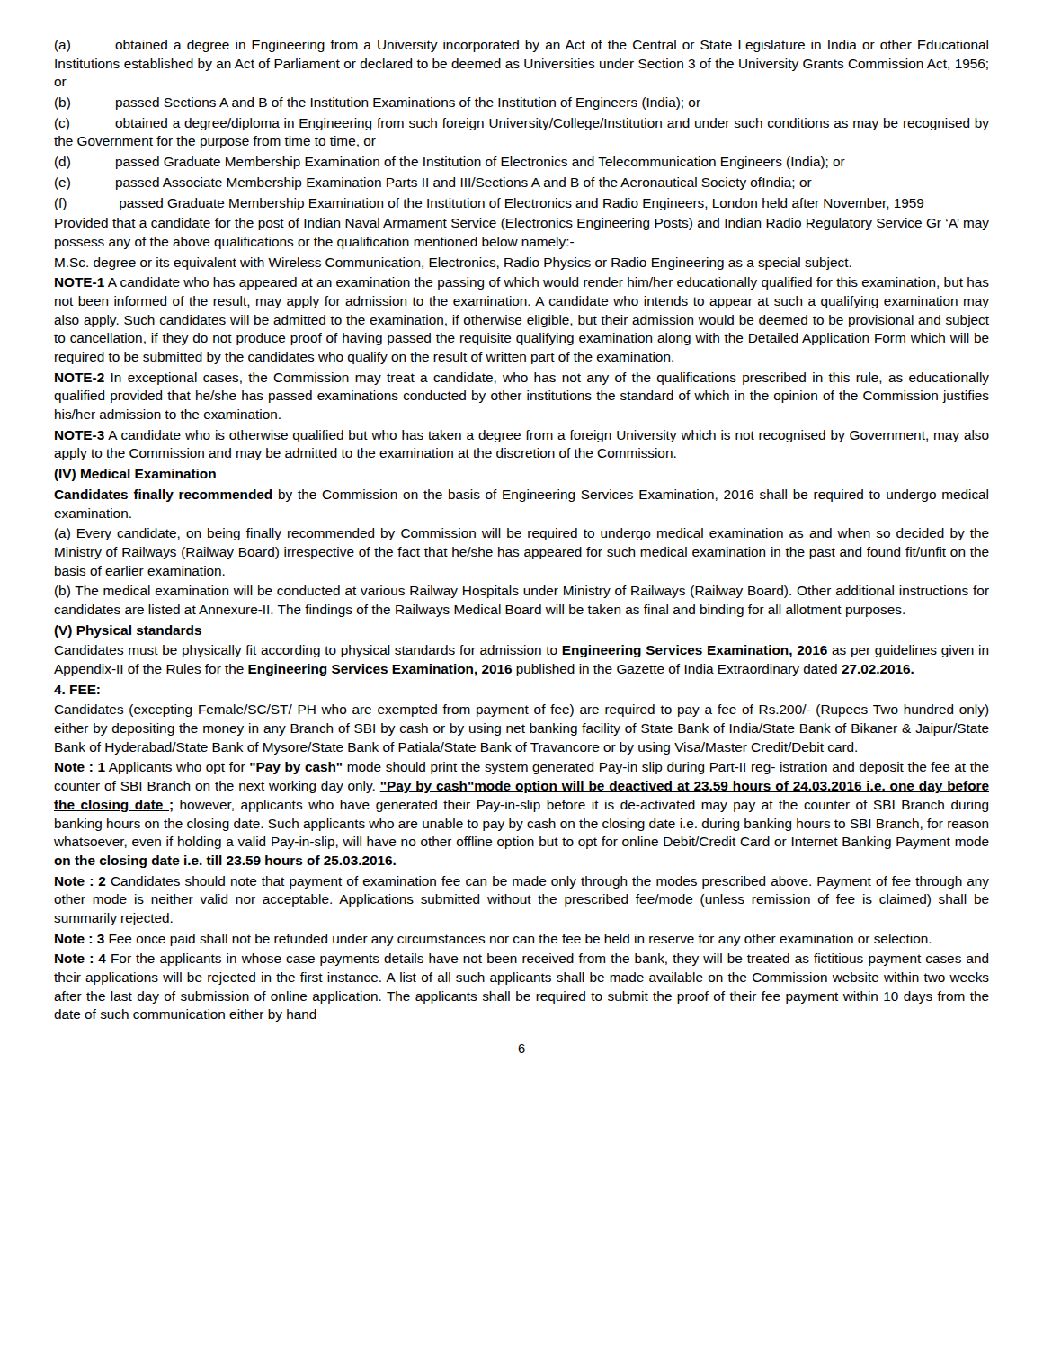(a) obtained a degree in Engineering from a University incorporated by an Act of the Central or State Legislature in India or other Educational Institutions established by an Act of Parliament or declared to be deemed as Universities under Section 3 of the University Grants Commission Act, 1956; or
(b) passed Sections A and B of the Institution Examinations of the Institution of Engineers (India); or
(c) obtained a degree/diploma in Engineering from such foreign University/College/Institution and under such conditions as may be recognised by the Government for the purpose from time to time, or
(d) passed Graduate Membership Examination of the Institution of Electronics and Telecommunication Engineers (India); or
(e) passed Associate Membership Examination Parts II and III/Sections A and B of the Aeronautical Society ofIndia; or
(f) passed Graduate Membership Examination of the Institution of Electronics and Radio Engineers, London held after November, 1959
Provided that a candidate for the post of Indian Naval Armament Service (Electronics Engineering Posts) and Indian Radio Regulatory Service Gr ‘A’ may possess any of the above qualifications or the qualification mentioned below namely:-
M.Sc. degree or its equivalent with Wireless Communication, Electronics, Radio Physics or Radio Engineering as a special subject.
NOTE-1 A candidate who has appeared at an examination the passing of which would render him/her educationally qualified for this examination, but has not been informed of the result, may apply for admission to the examination. A candidate who intends to appear at such a qualifying examination may also apply. Such candidates will be admitted to the examination, if otherwise eligible, but their admission would be deemed to be provisional and subject to cancellation, if they do not produce proof of having passed the requisite qualifying examination along with the Detailed Application Form which will be required to be submitted by the candidates who qualify on the result of written part of the examination.
NOTE-2 In exceptional cases, the Commission may treat a candidate, who has not any of the qualifications prescribed in this rule, as educationally qualified provided that he/she has passed examinations conducted by other institutions the standard of which in the opinion of the Commission justifies his/her admission to the examination.
NOTE-3 A candidate who is otherwise qualified but who has taken a degree from a foreign University which is not recognised by Government, may also apply to the Commission and may be admitted to the examination at the discretion of the Commission.
(IV) Medical Examination
Candidates finally recommended by the Commission on the basis of Engineering Services Examination, 2016 shall be required to undergo medical examination.
(a) Every candidate, on being finally recommended by Commission will be required to undergo medical examination as and when so decided by the Ministry of Railways (Railway Board) irrespective of the fact that he/she has appeared for such medical examination in the past and found fit/unfit on the basis of earlier examination.
(b) The medical examination will be conducted at various Railway Hospitals under Ministry of Railways (Railway Board). Other additional instructions for candidates are listed at Annexure-II. The findings of the Railways Medical Board will be taken as final and binding for all allotment purposes.
(V) Physical standards
Candidates must be physically fit according to physical standards for admission to Engineering Services Examination, 2016 as per guidelines given in Appendix-II of the Rules for the Engineering Services Examination, 2016 published in the Gazette of India Extraordinary dated 27.02.2016.
4. FEE:
Candidates (excepting Female/SC/ST/ PH who are exempted from payment of fee) are required to pay a fee of Rs.200/- (Rupees Two hundred only) either by depositing the money in any Branch of SBI by cash or by using net banking facility of State Bank of India/State Bank of Bikaner & Jaipur/State Bank of Hyderabad/State Bank of Mysore/State Bank of Patiala/State Bank of Travancore or by using Visa/Master Credit/Debit card.
Note : 1 Applicants who opt for "Pay by cash" mode should print the system generated Pay-in slip during Part-II reg- istration and deposit the fee at the counter of SBI Branch on the next working day only. "Pay by cash"mode option will be deactived at 23.59 hours of 24.03.2016 i.e. one day before the closing date ; however, applicants who have generated their Pay-in-slip before it is de-activated may pay at the counter of SBI Branch during banking hours on the closing date. Such applicants who are unable to pay by cash on the closing date i.e. during banking hours to SBI Branch, for reason whatsoever, even if holding a valid Pay-in-slip, will have no other offline option but to opt for online Debit/Credit Card or Internet Banking Payment mode on the closing date i.e. till 23.59 hours of 25.03.2016.
Note : 2 Candidates should note that payment of examination fee can be made only through the modes prescribed above. Payment of fee through any other mode is neither valid nor acceptable. Applications submitted without the prescribed fee/mode (unless remission of fee is claimed) shall be summarily rejected.
Note : 3 Fee once paid shall not be refunded under any circumstances nor can the fee be held in reserve for any other examination or selection.
Note : 4 For the applicants in whose case payments details have not been received from the bank, they will be treated as fictitious payment cases and their applications will be rejected in the first instance. A list of all such applicants shall be made available on the Commission website within two weeks after the last day of submission of online application. The applicants shall be required to submit the proof of their fee payment within 10 days from the date of such communication either by hand
6